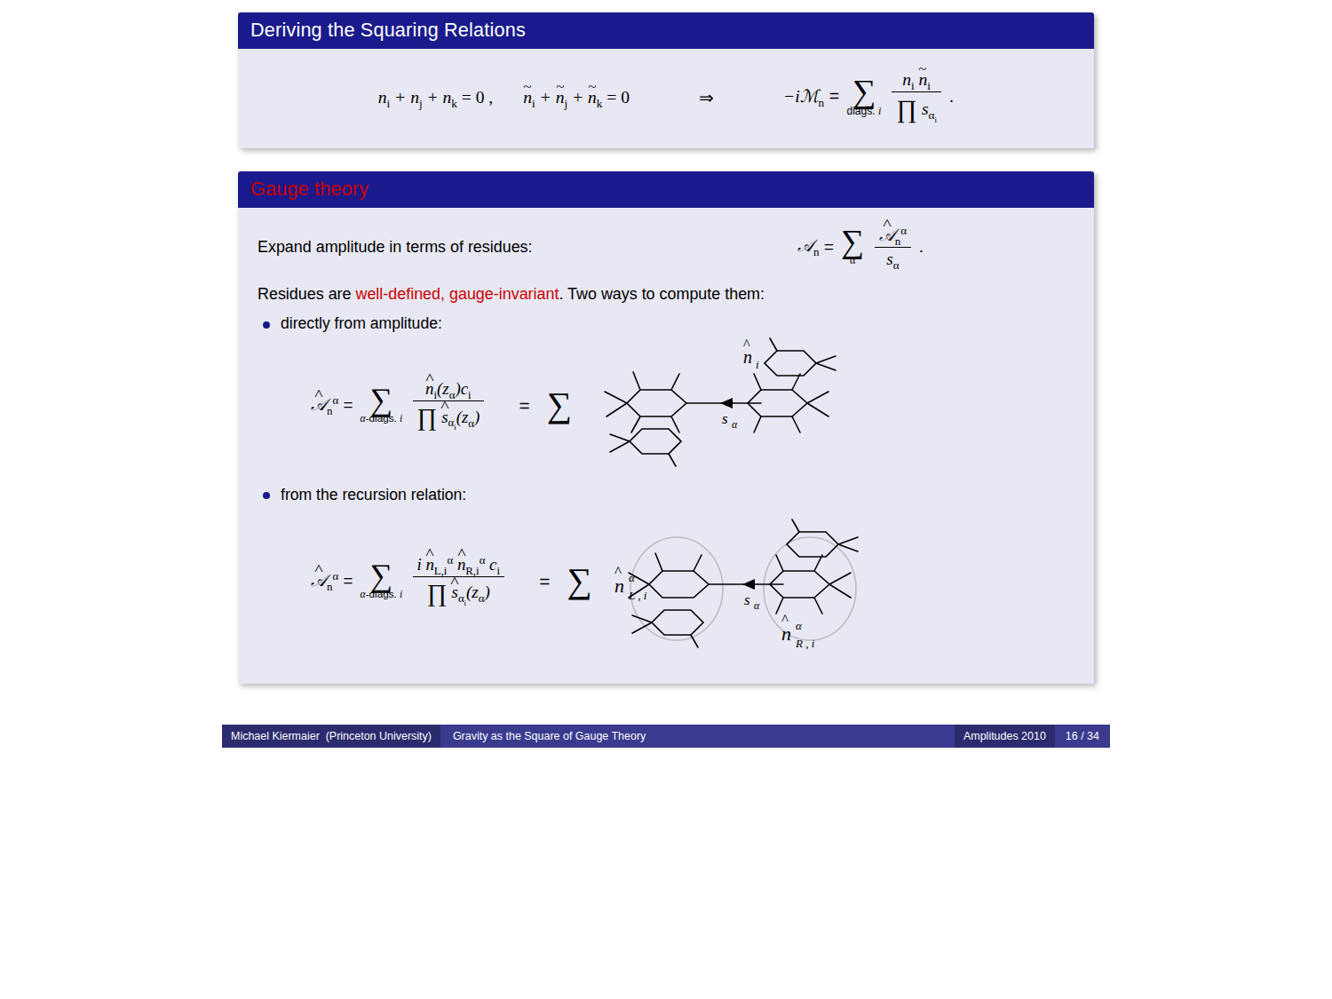Deriving the Squaring Relations
ni + nj + nk = 0 , ni + nj + nk = 0 ⇒ −iℳn = ∑ diags. i ni ni ∏ sαi .
Gauge theory
Expand amplitude in terms of residues: 𝒜n = ∑ α 𝒜nα sα .
Residues are well-defined, gauge-invariant. Two ways to compute them:
directly from amplitude:
𝒜nα = ∑ α-diags. i ni(zα)ci ∏ sαi(zα)
=
∑
s α n ^ i
from the recursion relation:
𝒜nα = ∑ α-diags. i i nL,iα nR,iα ci ∏ sαi(zα)
=
∑
s α n ^ L , i α n ^ R , i α
Michael Kiermaier (Princeton University)
Gravity as the Square of Gauge Theory
Amplitudes 2010
16 / 34